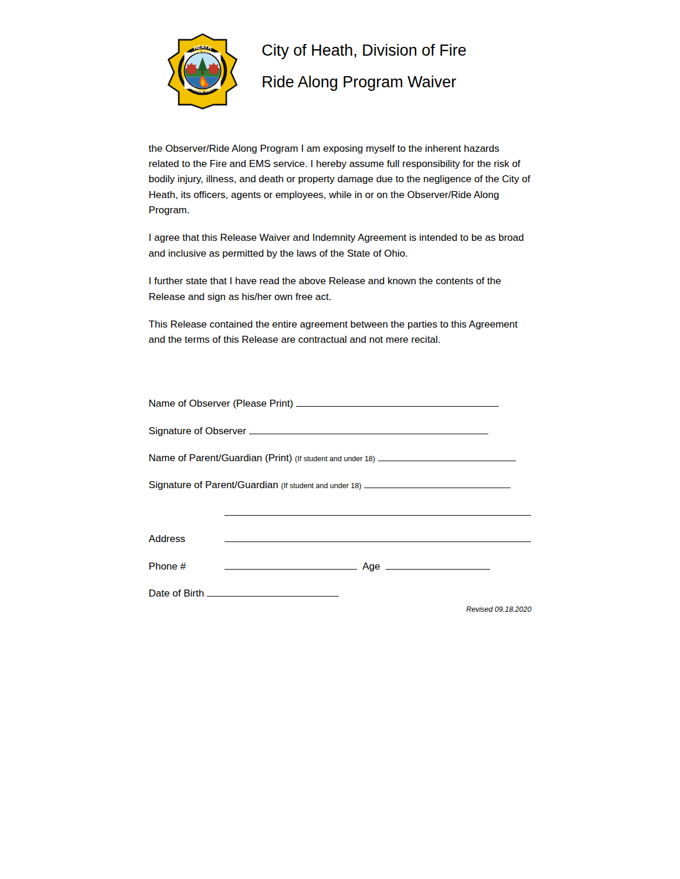HEATH FIRE DEPT SINCE 1951
City of Heath, Division of Fire
Ride Along Program Waiver
the Observer/Ride Along Program I am exposing myself to the inherent hazards related to the Fire and EMS service. I hereby assume full responsibility for the risk of bodily injury, illness, and death or property damage due to the negligence of the City of Heath, its officers, agents or employees, while in or on the Observer/Ride Along Program.
I agree that this Release Waiver and Indemnity Agreement is intended to be as broad and inclusive as permitted by the laws of the State of Ohio.
I further state that I have read the above Release and known the contents of the Release and sign as his/her own free act.
This Release contained the entire agreement between the parties to this Agreement and the terms of this Release are contractual and not mere recital.
Name of Observer (Please Print)
Signature of Observer
Name of Parent/Guardian (Print) (If student and under 18)
Signature of Parent/Guardian (If student and under 18)
Address
Phone #
Age
Date of Birth
Revised 09.18.2020